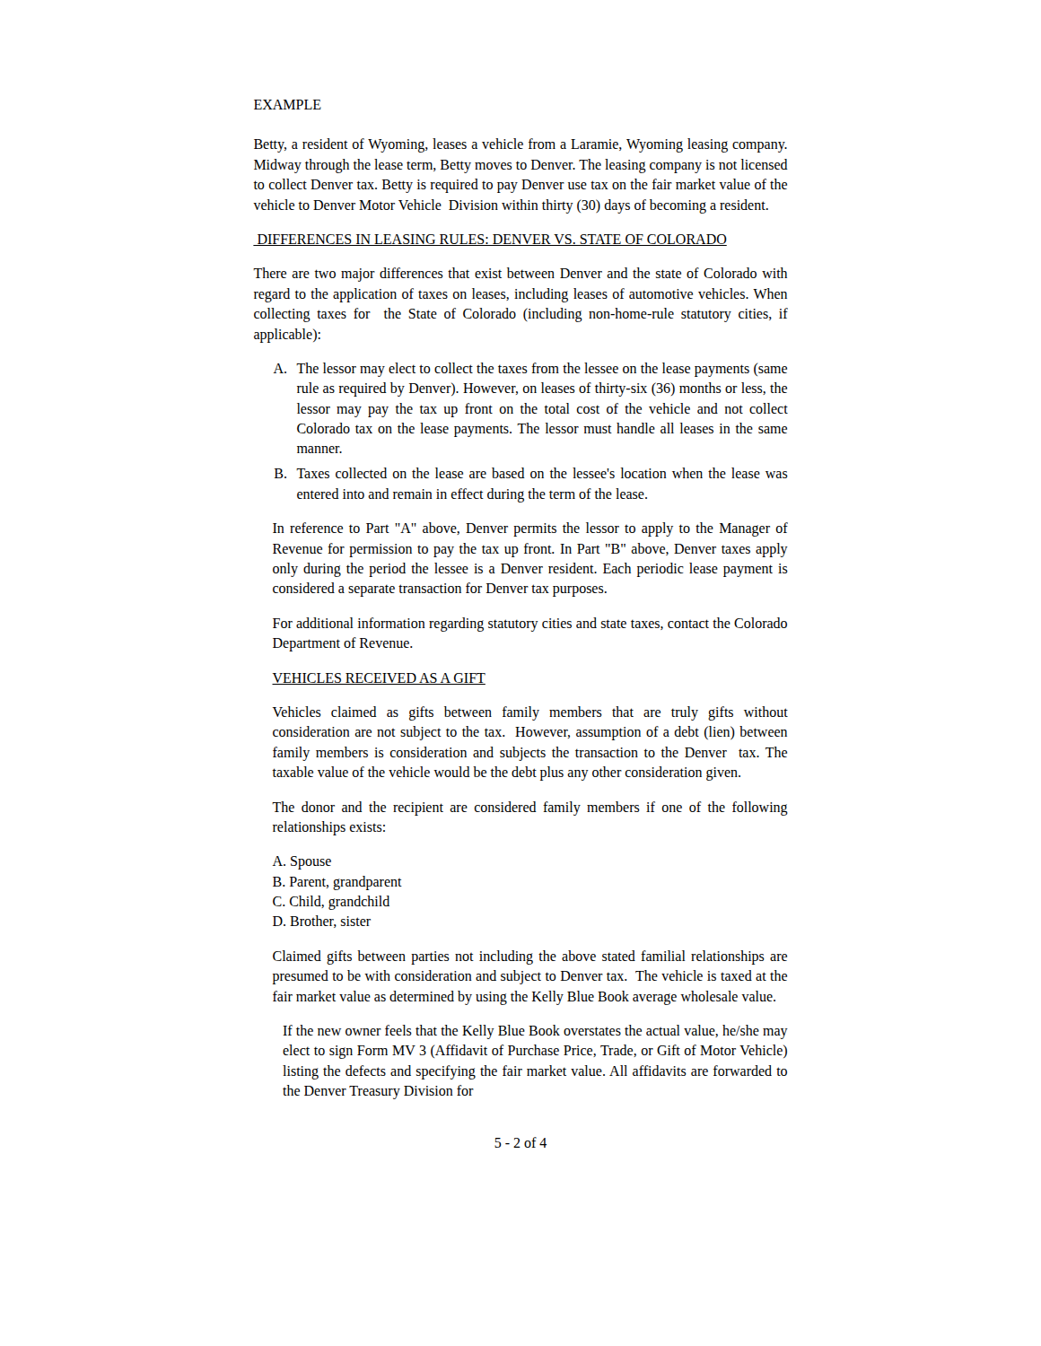EXAMPLE
Betty, a resident of Wyoming, leases a vehicle from a Laramie, Wyoming leasing company. Midway through the lease term, Betty moves to Denver. The leasing company is not licensed to collect Denver tax. Betty is required to pay Denver use tax on the fair market value of the vehicle to Denver Motor Vehicle Division within thirty (30) days of becoming a resident.
DIFFERENCES IN LEASING RULES: DENVER VS. STATE OF COLORADO
There are two major differences that exist between Denver and the state of Colorado with regard to the application of taxes on leases, including leases of automotive vehicles. When collecting taxes for the State of Colorado (including non-home-rule statutory cities, if applicable):
The lessor may elect to collect the taxes from the lessee on the lease payments (same rule as required by Denver). However, on leases of thirty-six (36) months or less, the lessor may pay the tax up front on the total cost of the vehicle and not collect Colorado tax on the lease payments. The lessor must handle all leases in the same manner.
Taxes collected on the lease are based on the lessee's location when the lease was entered into and remain in effect during the term of the lease.
In reference to Part "A" above, Denver permits the lessor to apply to the Manager of Revenue for permission to pay the tax up front. In Part "B" above, Denver taxes apply only during the period the lessee is a Denver resident. Each periodic lease payment is considered a separate transaction for Denver tax purposes.
For additional information regarding statutory cities and state taxes, contact the Colorado Department of Revenue.
VEHICLES RECEIVED AS A GIFT
Vehicles claimed as gifts between family members that are truly gifts without consideration are not subject to the tax. However, assumption of a debt (lien) between family members is consideration and subjects the transaction to the Denver tax. The taxable value of the vehicle would be the debt plus any other consideration given.
The donor and the recipient are considered family members if one of the following relationships exists:
A. Spouse
B. Parent, grandparent
C. Child, grandchild
D. Brother, sister
Claimed gifts between parties not including the above stated familial relationships are presumed to be with consideration and subject to Denver tax. The vehicle is taxed at the fair market value as determined by using the Kelly Blue Book average wholesale value.
If the new owner feels that the Kelly Blue Book overstates the actual value, he/she may elect to sign Form MV 3 (Affidavit of Purchase Price, Trade, or Gift of Motor Vehicle) listing the defects and specifying the fair market value. All affidavits are forwarded to the Denver Treasury Division for
5 - 2 of 4